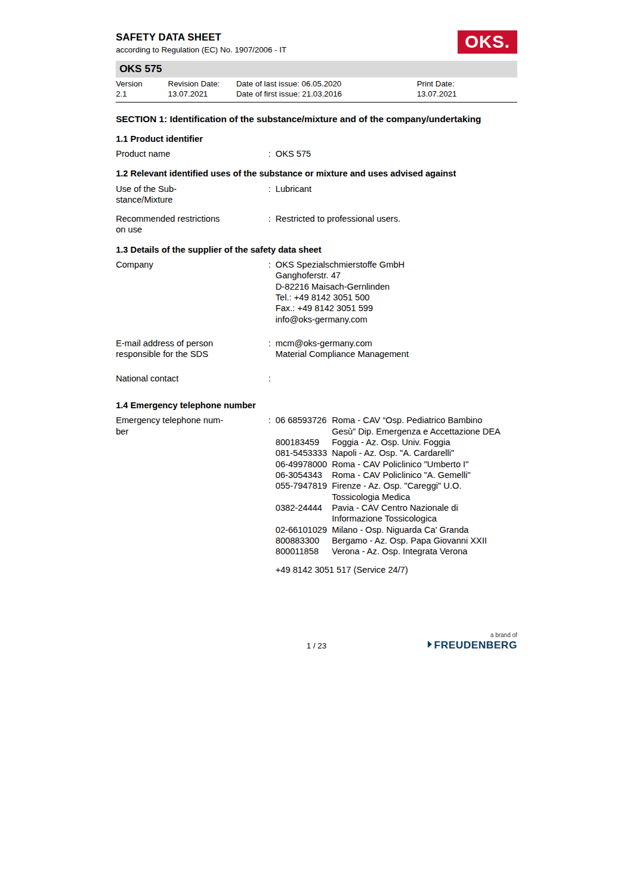SAFETY DATA SHEET
according to Regulation (EC) No. 1907/2006 - IT
OKS.
OKS 575
| Version 2.1 | Revision Date: 13.07.2021 | Date of last issue: 06.05.2020 Date of first issue: 21.03.2016 | Print Date: 13.07.2021 |
SECTION 1: Identification of the substance/mixture and of the company/undertaking
1.1 Product identifier
| Product name | : | OKS 575 |
1.2 Relevant identified uses of the substance or mixture and uses advised against
| Use of the Sub- stance/Mixture | : | Lubricant |
| Recommended restrictions on use | : | Restricted to professional users. |
1.3 Details of the supplier of the safety data sheet
| Company | : | OKS Spezialschmierstoffe GmbH Ganghoferstr. 47 D-82216 Maisach-Gernlinden Tel.: +49 8142 3051 500 Fax.: +49 8142 3051 599 info@oks-germany.com |
| E-mail address of person responsible for the SDS | : | mcm@oks-germany.com Material Compliance Management |
| National contact | : | |
1.4 Emergency telephone number
| Emergency telephone num- ber | : | / 06 68593726 / Roma - CAV “Osp. Pediatrico Bambino Gesù” Dip. Emergenza e Accettazione DEA / / 800183459 / Foggia - Az. Osp. Univ. Foggia / / 081-5453333 / Napoli - Az. Osp. "A. Cardarelli" / / 06-49978000 / Roma - CAV Policlinico "Umberto I" / / 06-3054343 / Roma - CAV Policlinico "A. Gemelli" / / 055-7947819 / Firenze - Az. Osp. "Careggi" U.O. Tossicologia Medica / / 0382-24444 / Pavia - CAV Centro Nazionale di Informazione Tossicologica / / 02-66101029 / Milano - Osp. Niguarda Ca' Granda / / 800883300 / Bergamo - Az. Osp. Papa Giovanni XXII / / 800011858 / Verona - Az. Osp. Integrata Verona / +49 8142 3051 517 (Service 24/7) |
1 / 23
a brand of
FREUDENBERG